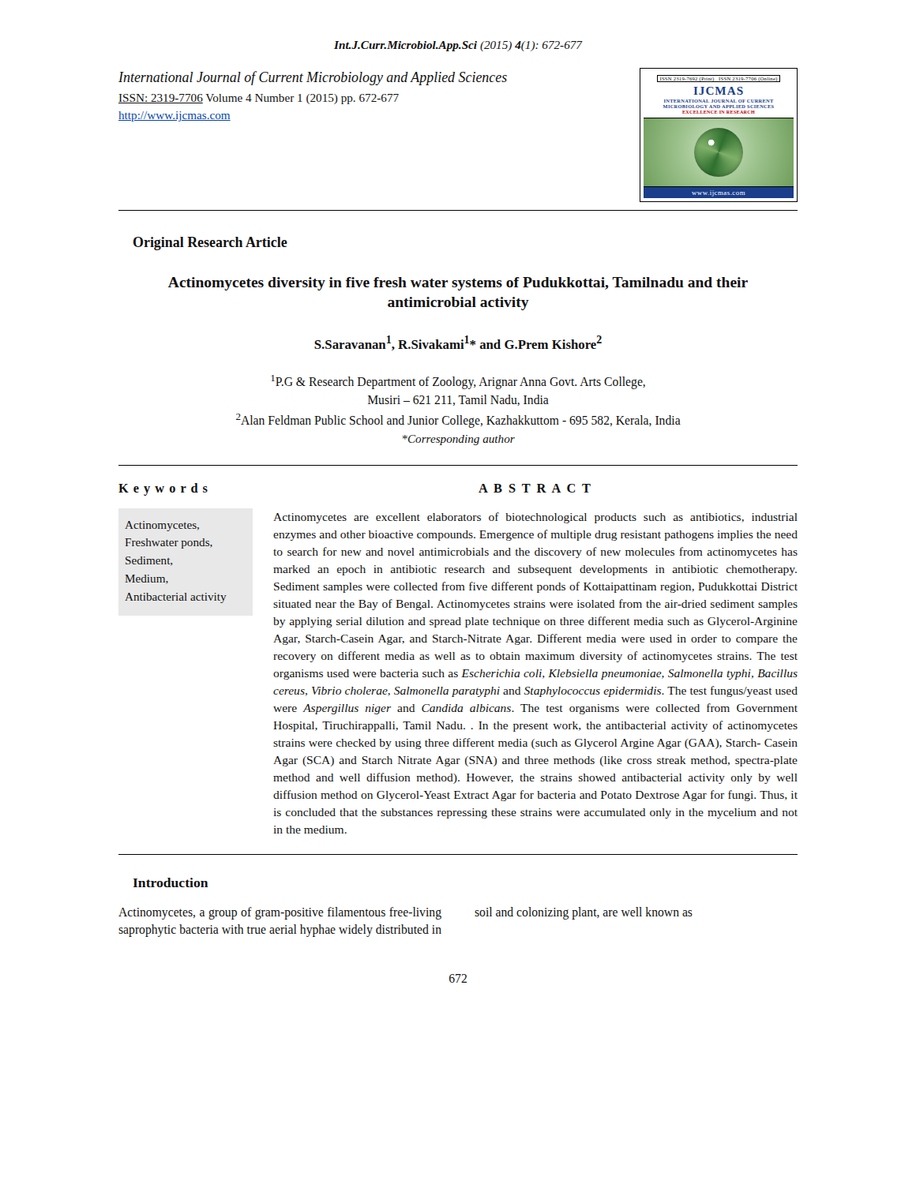Int.J.Curr.Microbiol.App.Sci (2015) 4(1): 672-677
International Journal of Current Microbiology and Applied Sciences
ISSN: 2319-7706 Volume 4 Number 1 (2015) pp. 672-677
http://www.ijcmas.com
ISSN 2319-7692 (Print) ISSN 2319-7706 (Online)
IJCMAS
INTERNATIONAL JOURNAL OF CURRENT MICROBIOLOGY AND APPLIED SCIENCES
EXCELLENCE IN RESEARCH
www.ijcmas.com
Original Research Article
Actinomycetes diversity in five fresh water systems of Pudukkottai, Tamilnadu and their antimicrobial activity
S.Saravanan1, R.Sivakami1* and G.Prem Kishore2
1P.G & Research Department of Zoology, Arignar Anna Govt. Arts College,
Musiri – 621 211, Tamil Nadu, India
2Alan Feldman Public School and Junior College, Kazhakkuttom - 695 582, Kerala, India
*Corresponding author
K e y w o r d s
Actinomycetes,
Freshwater ponds,
Sediment,
Medium,
Antibacterial activity
A B S T R A C T
Actinomycetes are excellent elaborators of biotechnological products such as antibiotics, industrial enzymes and other bioactive compounds. Emergence of multiple drug resistant pathogens implies the need to search for new and novel antimicrobials and the discovery of new molecules from actinomycetes has marked an epoch in antibiotic research and subsequent developments in antibiotic chemotherapy. Sediment samples were collected from five different ponds of Kottaipattinam region, Pudukkottai District situated near the Bay of Bengal. Actinomycetes strains were isolated from the air-dried sediment samples by applying serial dilution and spread plate technique on three different media such as Glycerol-Arginine Agar, Starch-Casein Agar, and Starch-Nitrate Agar. Different media were used in order to compare the recovery on different media as well as to obtain maximum diversity of actinomycetes strains. The test organisms used were bacteria such as Escherichia coli, Klebsiella pneumoniae, Salmonella typhi, Bacillus cereus, Vibrio cholerae, Salmonella paratyphi and Staphylococcus epidermidis. The test fungus/yeast used were Aspergillus niger and Candida albicans. The test organisms were collected from Government Hospital, Tiruchirappalli, Tamil Nadu. . In the present work, the antibacterial activity of actinomycetes strains were checked by using three different media (such as Glycerol Argine Agar (GAA), Starch- Casein Agar (SCA) and Starch Nitrate Agar (SNA) and three methods (like cross streak method, spectra-plate method and well diffusion method). However, the strains showed antibacterial activity only by well diffusion method on Glycerol-Yeast Extract Agar for bacteria and Potato Dextrose Agar for fungi. Thus, it is concluded that the substances repressing these strains were accumulated only in the mycelium and not in the medium.
Introduction
Actinomycetes, a group of gram-positive filamentous free-living saprophytic bacteria with true aerial hyphae widely distributed in soil and colonizing plant, are well known as
672